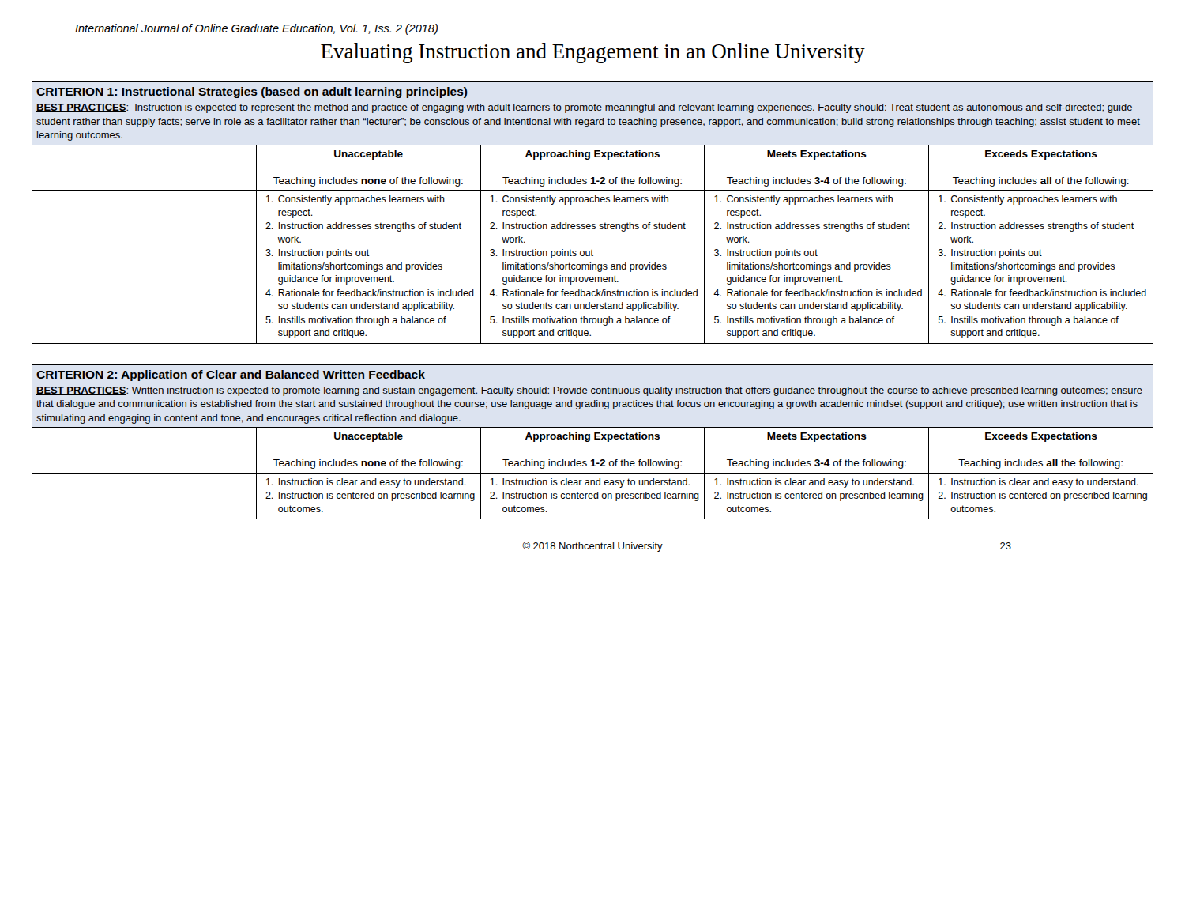International Journal of Online Graduate Education, Vol. 1, Iss. 2 (2018)
Evaluating Instruction and Engagement in an Online University
| CRITERION 1: Instructional Strategies (based on adult learning principles) BEST PRACTICES : Instruction is expected to represent the method and practice of engaging with adult learners to promote meaningful and relevant learning experiences. Faculty should: Treat student as autonomous and self-directed; guide student rather than supply facts; serve in role as a facilitator rather than “lecturer”; be conscious of and intentional with regard to teaching presence, rapport, and communication; build strong relationships through teaching; assist student to meet learning outcomes. |
| | Unacceptable Teaching includes none of the following: | Approaching Expectations Teaching includes 1-2 of the following: | Meets Expectations Teaching includes 3-4 of the following: | Exceeds Expectations Teaching includes all of the following: |
| | Consistently approaches learners with respect. Instruction addresses strengths of student work. Instruction points out limitations/shortcomings and provides guidance for improvement. Rationale for feedback/instruction is included so students can understand applicability. Instills motivation through a balance of support and critique. | Consistently approaches learners with respect. Instruction addresses strengths of student work. Instruction points out limitations/shortcomings and provides guidance for improvement. Rationale for feedback/instruction is included so students can understand applicability. Instills motivation through a balance of support and critique. | Consistently approaches learners with respect. Instruction addresses strengths of student work. Instruction points out limitations/shortcomings and provides guidance for improvement. Rationale for feedback/instruction is included so students can understand applicability. Instills motivation through a balance of support and critique. | Consistently approaches learners with respect. Instruction addresses strengths of student work. Instruction points out limitations/shortcomings and provides guidance for improvement. Rationale for feedback/instruction is included so students can understand applicability. Instills motivation through a balance of support and critique. |
| CRITERION 2: Application of Clear and Balanced Written Feedback BEST PRACTICES : Written instruction is expected to promote learning and sustain engagement. Faculty should: Provide continuous quality instruction that offers guidance throughout the course to achieve prescribed learning outcomes; ensure that dialogue and communication is established from the start and sustained throughout the course; use language and grading practices that focus on encouraging a growth academic mindset (support and critique); use written instruction that is stimulating and engaging in content and tone, and encourages critical reflection and dialogue. |
| | Unacceptable Teaching includes none of the following: | Approaching Expectations Teaching includes 1-2 of the following: | Meets Expectations Teaching includes 3-4 of the following: | Exceeds Expectations Teaching includes all the following: |
| | Instruction is clear and easy to understand. Instruction is centered on prescribed learning outcomes. | Instruction is clear and easy to understand. Instruction is centered on prescribed learning outcomes. | Instruction is clear and easy to understand. Instruction is centered on prescribed learning outcomes. | Instruction is clear and easy to understand. Instruction is centered on prescribed learning outcomes. |
© 2018 Northcentral University 23